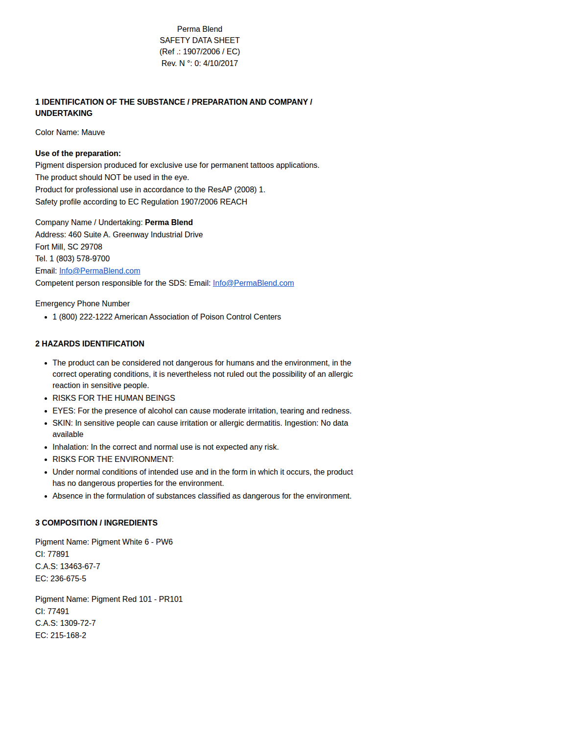Perma Blend
SAFETY DATA SHEET
(Ref .: 1907/2006 / EC)
Rev. N °: 0: 4/10/2017
1 IDENTIFICATION OF THE SUBSTANCE / PREPARATION AND COMPANY / UNDERTAKING
Color Name: Mauve
Use of the preparation:
Pigment dispersion produced for exclusive use for permanent tattoos applications.
The product should NOT be used in the eye.
Product for professional use in accordance to the ResAP (2008) 1.
Safety profile according to EC Regulation 1907/2006 REACH
Company Name / Undertaking: Perma Blend
Address: 460 Suite A. Greenway Industrial Drive
Fort Mill, SC 29708
Tel. 1 (803) 578-9700
Email: Info@PermaBlend.com
Competent person responsible for the SDS: Email: Info@PermaBlend.com
Emergency Phone Number
1 (800) 222-1222 American Association of Poison Control Centers
2 HAZARDS IDENTIFICATION
The product can be considered not dangerous for humans and the environment, in the correct operating conditions, it is nevertheless not ruled out the possibility of an allergic reaction in sensitive people.
RISKS FOR THE HUMAN BEINGS
EYES: For the presence of alcohol can cause moderate irritation, tearing and redness.
SKIN: In sensitive people can cause irritation or allergic dermatitis. Ingestion: No data available
Inhalation: In the correct and normal use is not expected any risk.
RISKS FOR THE ENVIRONMENT:
Under normal conditions of intended use and in the form in which it occurs, the product has no dangerous properties for the environment.
Absence in the formulation of substances classified as dangerous for the environment.
3 COMPOSITION / INGREDIENTS
Pigment Name: Pigment White 6 - PW6
CI: 77891
C.A.S: 13463-67-7
EC: 236-675-5
Pigment Name: Pigment Red 101 - PR101
CI: 77491
C.A.S: 1309-72-7
EC: 215-168-2